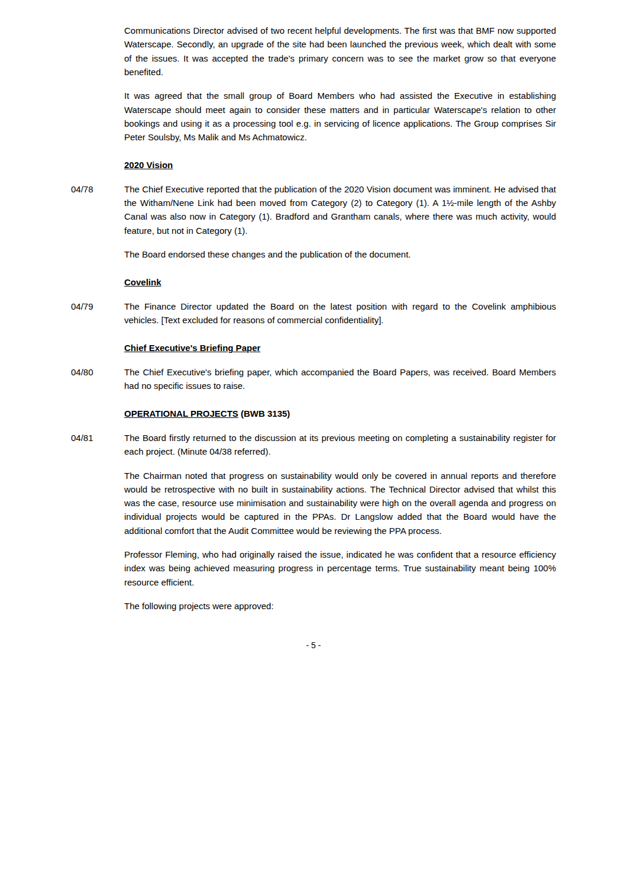Communications Director advised of two recent helpful developments. The first was that BMF now supported Waterscape. Secondly, an upgrade of the site had been launched the previous week, which dealt with some of the issues. It was accepted the trade's primary concern was to see the market grow so that everyone benefited.
It was agreed that the small group of Board Members who had assisted the Executive in establishing Waterscape should meet again to consider these matters and in particular Waterscape's relation to other bookings and using it as a processing tool e.g. in servicing of licence applications. The Group comprises Sir Peter Soulsby, Ms Malik and Ms Achmatowicz.
2020 Vision
04/78
The Chief Executive reported that the publication of the 2020 Vision document was imminent. He advised that the Witham/Nene Link had been moved from Category (2) to Category (1). A 1½-mile length of the Ashby Canal was also now in Category (1). Bradford and Grantham canals, where there was much activity, would feature, but not in Category (1).
The Board endorsed these changes and the publication of the document.
Covelink
04/79
The Finance Director updated the Board on the latest position with regard to the Covelink amphibious vehicles. [Text excluded for reasons of commercial confidentiality].
Chief Executive's Briefing Paper
04/80
The Chief Executive's briefing paper, which accompanied the Board Papers, was received. Board Members had no specific issues to raise.
OPERATIONAL PROJECTS (BWB 3135)
04/81
The Board firstly returned to the discussion at its previous meeting on completing a sustainability register for each project. (Minute 04/38 referred).
The Chairman noted that progress on sustainability would only be covered in annual reports and therefore would be retrospective with no built in sustainability actions. The Technical Director advised that whilst this was the case, resource use minimisation and sustainability were high on the overall agenda and progress on individual projects would be captured in the PPAs. Dr Langslow added that the Board would have the additional comfort that the Audit Committee would be reviewing the PPA process.
Professor Fleming, who had originally raised the issue, indicated he was confident that a resource efficiency index was being achieved measuring progress in percentage terms. True sustainability meant being 100% resource efficient.
The following projects were approved:
- 5 -